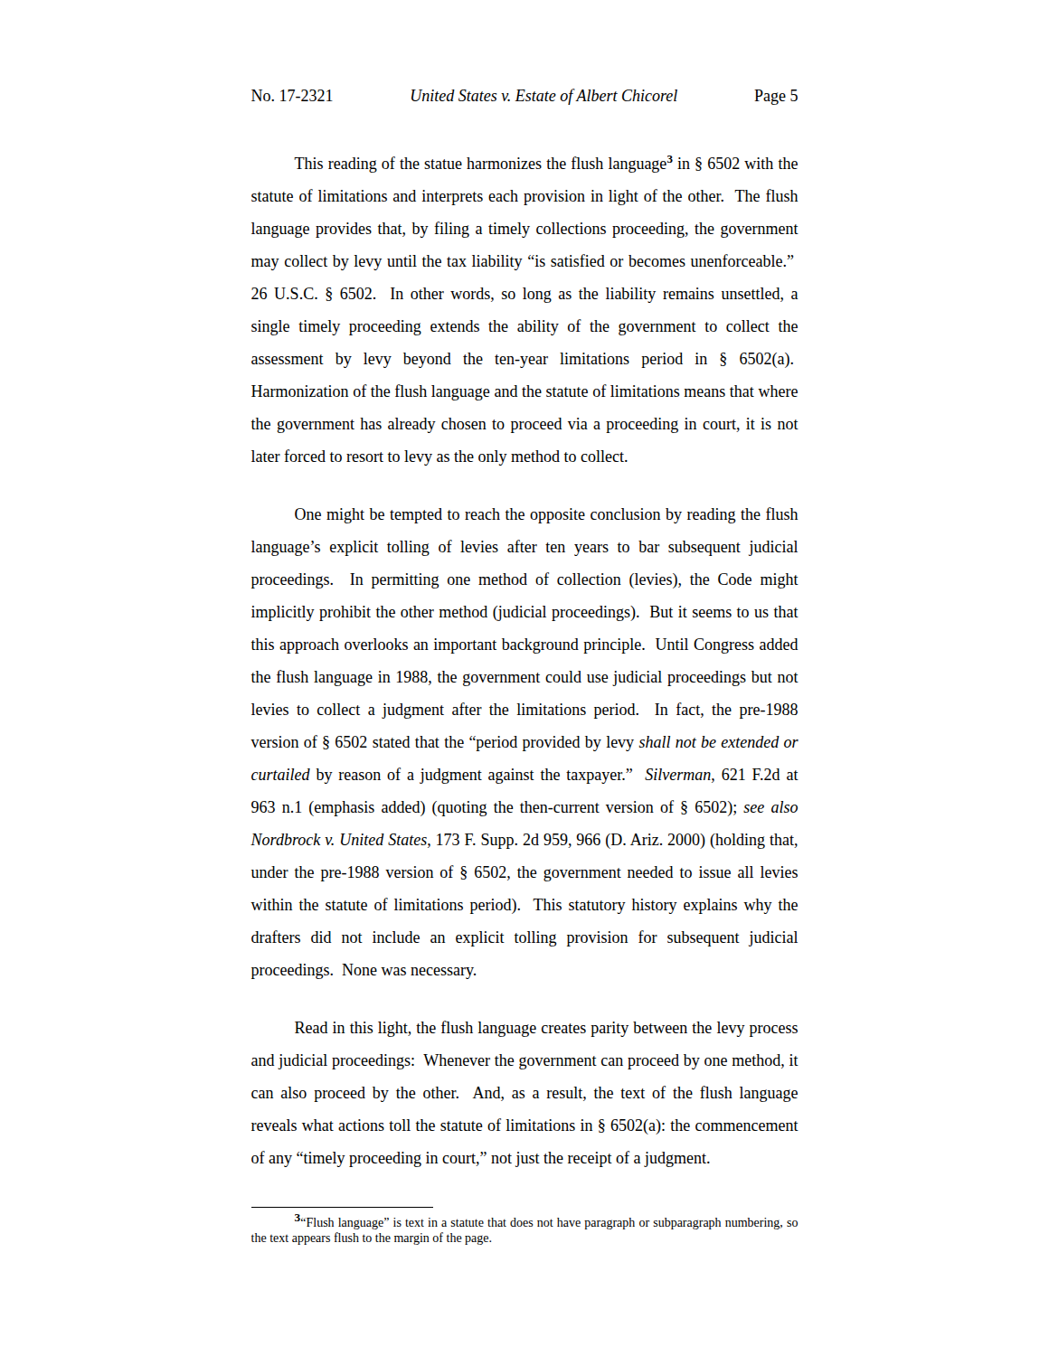No. 17-2321 United States v. Estate of Albert Chicorel Page 5
This reading of the statue harmonizes the flush language3 in § 6502 with the statute of limitations and interprets each provision in light of the other. The flush language provides that, by filing a timely collections proceeding, the government may collect by levy until the tax liability “is satisfied or becomes unenforceable.” 26 U.S.C. § 6502. In other words, so long as the liability remains unsettled, a single timely proceeding extends the ability of the government to collect the assessment by levy beyond the ten-year limitations period in § 6502(a). Harmonization of the flush language and the statute of limitations means that where the government has already chosen to proceed via a proceeding in court, it is not later forced to resort to levy as the only method to collect.
One might be tempted to reach the opposite conclusion by reading the flush language’s explicit tolling of levies after ten years to bar subsequent judicial proceedings. In permitting one method of collection (levies), the Code might implicitly prohibit the other method (judicial proceedings). But it seems to us that this approach overlooks an important background principle. Until Congress added the flush language in 1988, the government could use judicial proceedings but not levies to collect a judgment after the limitations period. In fact, the pre-1988 version of § 6502 stated that the “period provided by levy shall not be extended or curtailed by reason of a judgment against the taxpayer.” Silverman, 621 F.2d at 963 n.1 (emphasis added) (quoting the then-current version of § 6502); see also Nordbrock v. United States, 173 F. Supp. 2d 959, 966 (D. Ariz. 2000) (holding that, under the pre-1988 version of § 6502, the government needed to issue all levies within the statute of limitations period). This statutory history explains why the drafters did not include an explicit tolling provision for subsequent judicial proceedings. None was necessary.
Read in this light, the flush language creates parity between the levy process and judicial proceedings: Whenever the government can proceed by one method, it can also proceed by the other. And, as a result, the text of the flush language reveals what actions toll the statute of limitations in § 6502(a): the commencement of any “timely proceeding in court,” not just the receipt of a judgment.
3“Flush language” is text in a statute that does not have paragraph or subparagraph numbering, so the text appears flush to the margin of the page.